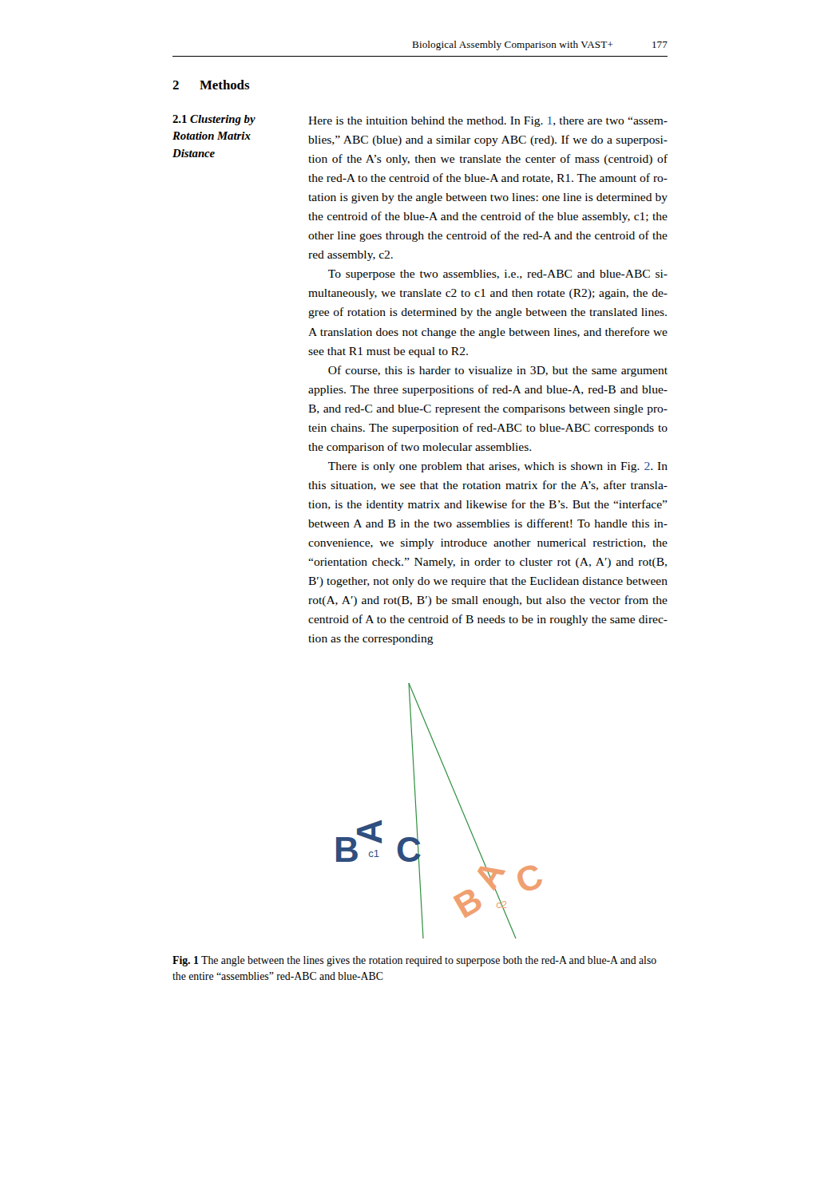Biological Assembly Comparison with VAST+ 177
2 Methods
2.1 Clustering by Rotation Matrix Distance
Here is the intuition behind the method. In Fig. 1, there are two “assemblies,” ABC (blue) and a similar copy ABC (red). If we do a superposition of the A’s only, then we translate the center of mass (centroid) of the red-A to the centroid of the blue-A and rotate, R1. The amount of rotation is given by the angle between two lines: one line is determined by the centroid of the blue-A and the centroid of the blue assembly, c1; the other line goes through the centroid of the red-A and the centroid of the red assembly, c2.
To superpose the two assemblies, i.e., red-ABC and blue-ABC simultaneously, we translate c2 to c1 and then rotate (R2); again, the degree of rotation is determined by the angle between the translated lines. A translation does not change the angle between lines, and therefore we see that R1 must be equal to R2.
Of course, this is harder to visualize in 3D, but the same argument applies. The three superpositions of red-A and blue-A, red-B and blue-B, and red-C and blue-C represent the comparisons between single protein chains. The superposition of red-ABC to blue-ABC corresponds to the comparison of two molecular assemblies.
There is only one problem that arises, which is shown in Fig. 2. In this situation, we see that the rotation matrix for the A’s, after translation, is the identity matrix and likewise for the B’s. But the “interface” between A and B in the two assemblies is different! To handle this inconvenience, we simply introduce another numerical restriction, the “orientation check.” Namely, in order to cluster rot (A, A′) and rot(B, B′) together, not only do we require that the Euclidean distance between rot(A, A′) and rot(B, B′) be small enough, but also the vector from the centroid of A to the centroid of B needs to be in roughly the same direction as the corresponding
A B C c1 A B C c2
Fig. 1 The angle between the lines gives the rotation required to superpose both the red-A and blue-A and also the entire “assemblies” red-ABC and blue-ABC